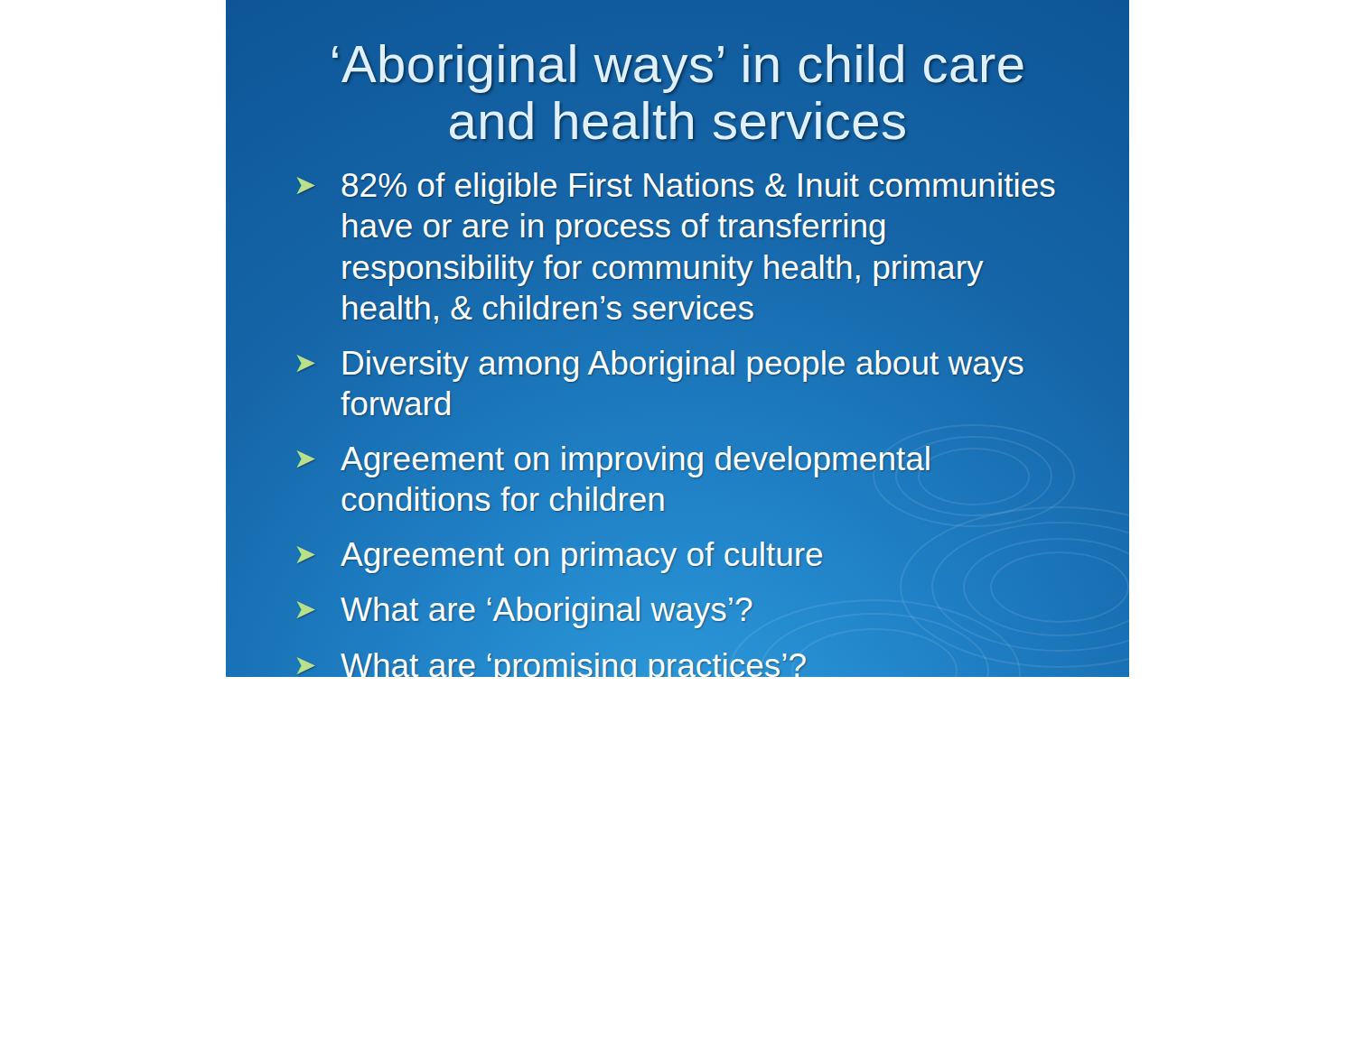‘Aboriginal ways’ in child care
and health services
82% of eligible First Nations & Inuit communities have or are in process of transferring responsibility for community health, primary health, & children’s services
Diversity among Aboriginal people about ways forward
Agreement on improving developmental conditions for children
Agreement on primacy of culture
What are ‘Aboriginal ways’?
What are ‘promising practices’?